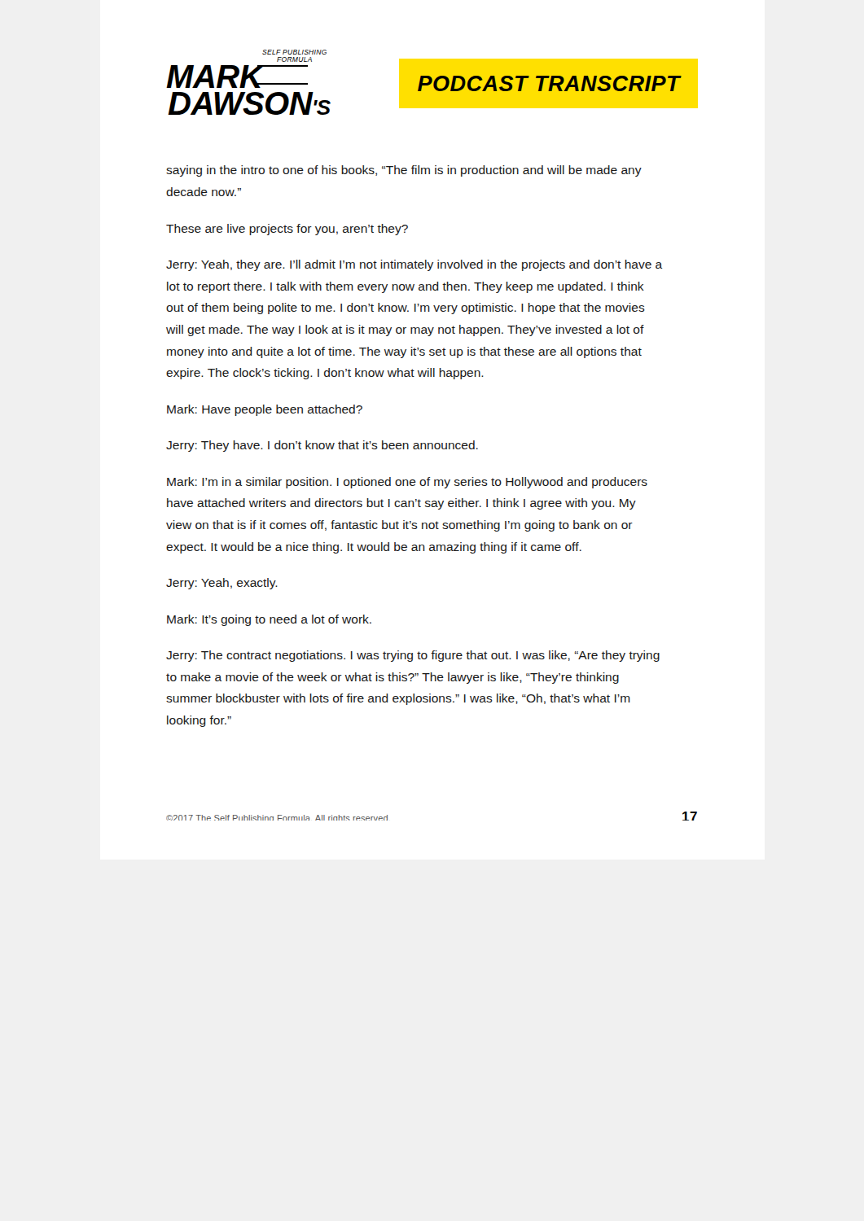SELF PUBLISHING FORMULA MARK DAWSON'S
PODCAST TRANSCRIPT
saying in the intro to one of his books, “The film is in production and will be made any decade now.”
These are live projects for you, aren’t they?
Jerry: Yeah, they are. I’ll admit I’m not intimately involved in the projects and don’t have a lot to report there. I talk with them every now and then. They keep me updated. I think out of them being polite to me. I don’t know. I’m very optimistic. I hope that the movies will get made. The way I look at is it may or may not happen. They’ve invested a lot of money into and quite a lot of time. The way it’s set up is that these are all options that expire. The clock’s ticking. I don’t know what will happen.
Mark: Have people been attached?
Jerry: They have. I don’t know that it’s been announced.
Mark: I’m in a similar position. I optioned one of my series to Hollywood and producers have attached writers and directors but I can’t say either. I think I agree with you. My view on that is if it comes off, fantastic but it’s not something I’m going to bank on or expect. It would be a nice thing. It would be an amazing thing if it came off.
Jerry: Yeah, exactly.
Mark: It’s going to need a lot of work.
Jerry: The contract negotiations. I was trying to figure that out. I was like, “Are they trying to make a movie of the week or what is this?” The lawyer is like, “They’re thinking summer blockbuster with lots of fire and explosions.” I was like, “Oh, that’s what I’m looking for.”
©2017 The Self Publishing Formula. All rights reserved. 17